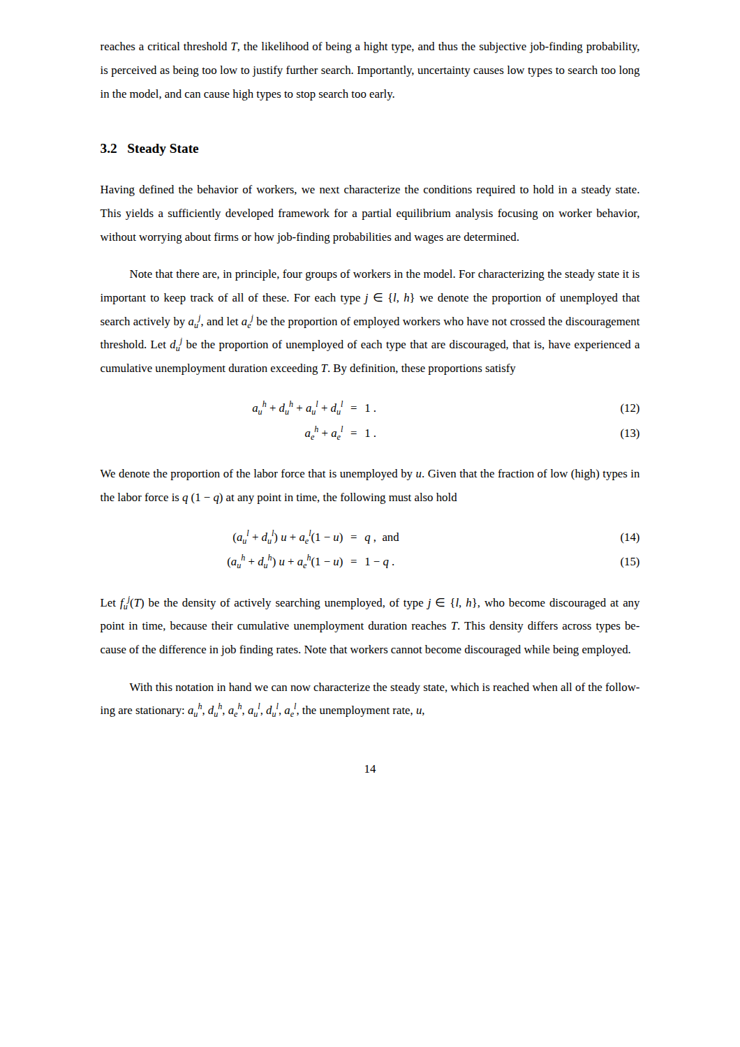reaches a critical threshold T, the likelihood of being a hight type, and thus the subjective job-finding probability, is perceived as being too low to justify further search. Importantly, uncertainty causes low types to search too long in the model, and can cause high types to stop search too early.
3.2 Steady State
Having defined the behavior of workers, we next characterize the conditions required to hold in a steady state. This yields a sufficiently developed framework for a partial equilibrium analysis focusing on worker behavior, without worrying about firms or how job-finding probabilities and wages are determined.
Note that there are, in principle, four groups of workers in the model. For characterizing the steady state it is important to keep track of all of these. For each type j ∈ {l, h} we denote the proportion of unemployed that search actively by auj, and let aej be the proportion of employed workers who have not crossed the discouragement threshold. Let duj be the proportion of unemployed of each type that are discouraged, that is, have experienced a cumulative unemployment duration exceeding T. By definition, these proportions satisfy
| a u h + d u h + a u l + d u l | = | 1 . | (12) |
| a e h + a e l | = | 1 . | (13) |
We denote the proportion of the labor force that is unemployed by u. Given that the fraction of low (high) types in the labor force is q (1 − q) at any point in time, the following must also hold
| ( a u l + d u l ) u + a e l (1 − u ) | = | q , and | (14) |
| ( a u h + d u h ) u + a e h (1 − u ) | = | 1 − q . | (15) |
Let fuj(T) be the density of actively searching unemployed, of type j ∈ {l, h}, who become discouraged at any point in time, because their cumulative unemployment duration reaches T. This density differs across types because of the difference in job finding rates. Note that workers cannot become discouraged while being employed.
With this notation in hand we can now characterize the steady state, which is reached when all of the following are stationary: auh, duh, aeh, aul, dul, ael, the unemployment rate, u,
14